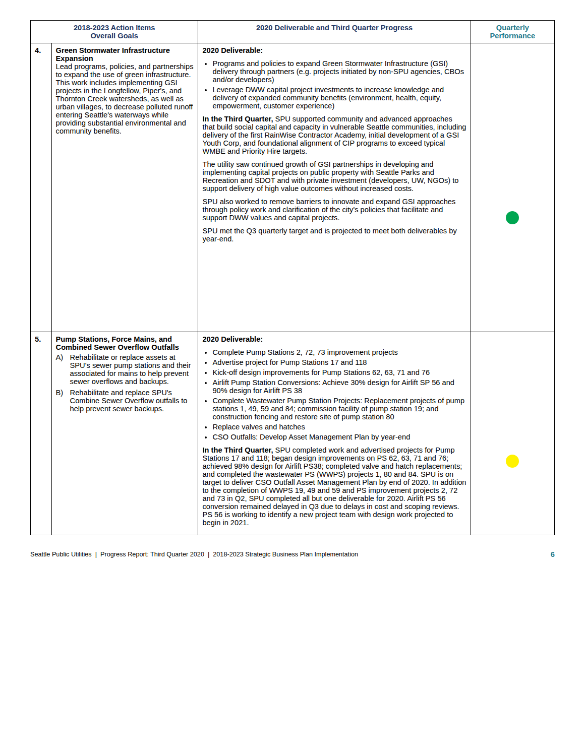| 2018-2023 Action Items Overall Goals | 2020 Deliverable and Third Quarter Progress | Quarterly Performance |
| --- | --- | --- |
| 4. | Green Stormwater Infrastructure Expansion Lead programs, policies, and partnerships to expand the use of green infrastructure. This work includes implementing GSI projects in the Longfellow, Piper's, and Thornton Creek watersheds, as well as urban villages, to decrease polluted runoff entering Seattle's waterways while providing substantial environmental and community benefits. | 2020 Deliverable: Programs and policies to expand Green Stormwater Infrastructure (GSI) delivery through partners (e.g. projects initiated by non-SPU agencies, CBOs and/or developers) Leverage DWW capital project investments to increase knowledge and delivery of expanded community benefits (environment, health, equity, empowerment, customer experience) In the Third Quarter, SPU supported community and advanced approaches that build social capital and capacity in vulnerable Seattle communities, including delivery of the first RainWise Contractor Academy, initial development of a GSI Youth Corp, and foundational alignment of CIP programs to exceed typical WMBE and Priority Hire targets. The utility saw continued growth of GSI partnerships in developing and implementing capital projects on public property with Seattle Parks and Recreation and SDOT and with private investment (developers, UW, NGOs) to support delivery of high value outcomes without increased costs. SPU also worked to remove barriers to innovate and expand GSI approaches through policy work and clarification of the city's policies that facilitate and support DWW values and capital projects. SPU met the Q3 quarterly target and is projected to meet both deliverables by year-end. | |
| 5. | Pump Stations, Force Mains, and Combined Sewer Overflow Outfalls A) Rehabilitate or replace assets at SPU's sewer pump stations and their associated for mains to help prevent sewer overflows and backups. B) Rehabilitate and replace SPU's Combine Sewer Overflow outfalls to help prevent sewer backups. | 2020 Deliverable: Complete Pump Stations 2, 72, 73 improvement projects Advertise project for Pump Stations 17 and 118 Kick-off design improvements for Pump Stations 62, 63, 71 and 76 Airlift Pump Station Conversions: Achieve 30% design for Airlift SP 56 and 90% design for Airlift PS 38 Complete Wastewater Pump Station Projects: Replacement projects of pump stations 1, 49, 59 and 84; commission facility of pump station 19; and construction fencing and restore site of pump station 80 Replace valves and hatches CSO Outfalls: Develop Asset Management Plan by year-end In the Third Quarter, SPU completed work and advertised projects for Pump Stations 17 and 118; began design improvements on PS 62, 63, 71 and 76; achieved 98% design for Airlift PS38; completed valve and hatch replacements; and completed the wastewater PS (WWPS) projects 1, 80 and 84. SPU is on target to deliver CSO Outfall Asset Management Plan by end of 2020. In addition to the completion of WWPS 19, 49 and 59 and PS improvement projects 2, 72 and 73 in Q2, SPU completed all but one deliverable for 2020. Airlift PS 56 conversion remained delayed in Q3 due to delays in cost and scoping reviews. PS 56 is working to identify a new project team with design work projected to begin in 2021. | |
Seattle Public Utilities | Progress Report: Third Quarter 2020 | 2018-2023 Strategic Business Plan Implementation 6